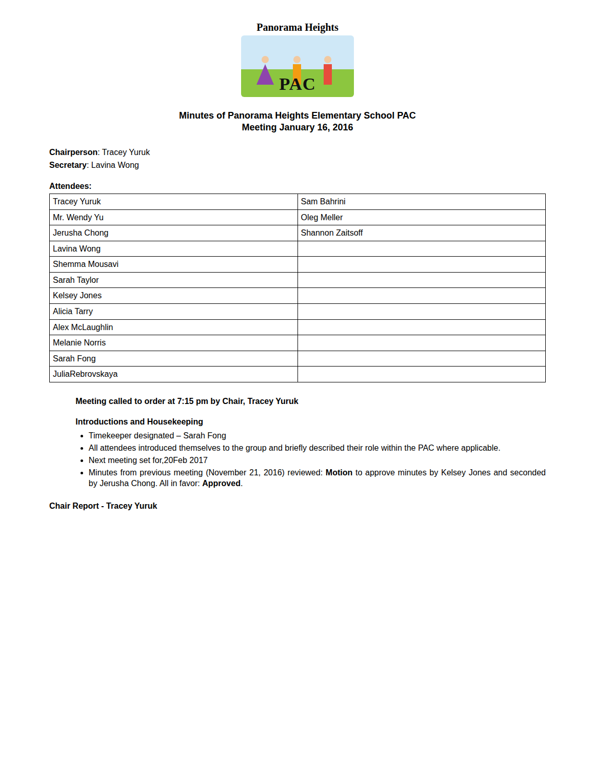Panorama Heights
PAC
Minutes of Panorama Heights Elementary School PAC
Meeting January 16, 2016
Chairperson: Tracey Yuruk
Secretary: Lavina Wong
Attendees:
| Tracey Yuruk | Sam Bahrini |
| Mr. Wendy Yu | Oleg Meller |
| Jerusha Chong | Shannon Zaitsoff |
| Lavina Wong | |
| Shemma Mousavi | |
| Sarah Taylor | |
| Kelsey Jones | |
| Alicia Tarry | |
| Alex McLaughlin | |
| Melanie Norris | |
| Sarah Fong | |
| JuliaRebrovskaya | |
Meeting called to order at 7:15 pm by Chair, Tracey Yuruk
Introductions and Housekeeping
Timekeeper designated – Sarah Fong
All attendees introduced themselves to the group and briefly described their role within the PAC where applicable.
Next meeting set for,20Feb 2017
Minutes from previous meeting (November 21, 2016) reviewed: Motion to approve minutes by Kelsey Jones and seconded by Jerusha Chong. All in favor: Approved.
Chair Report - Tracey Yuruk